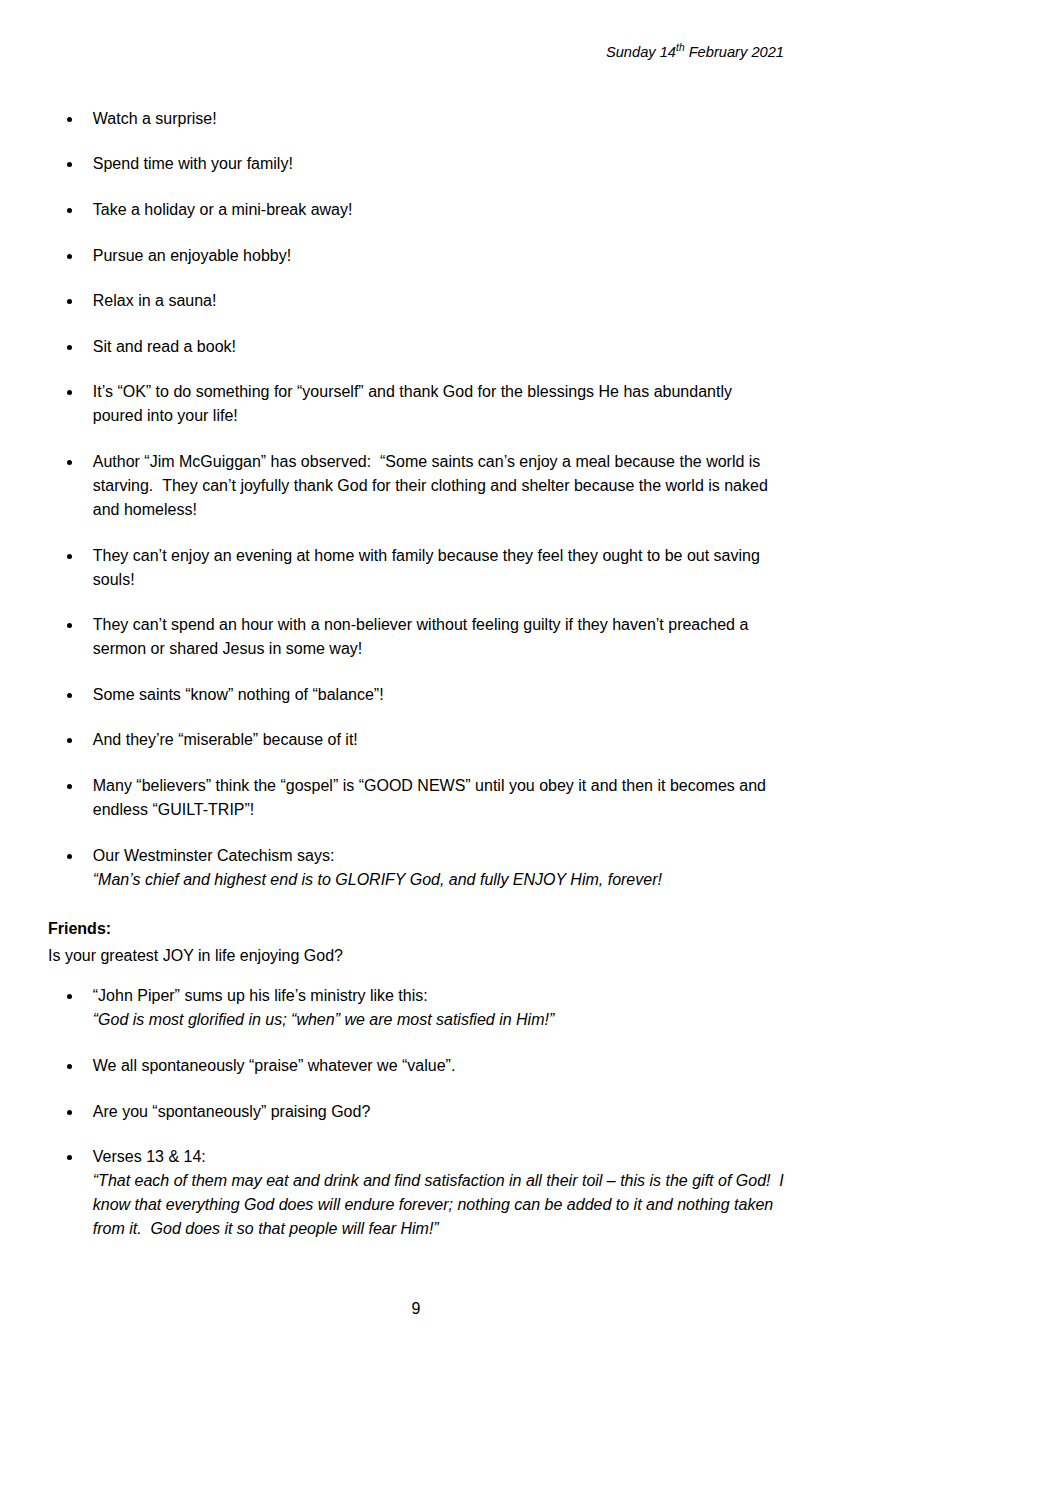Sunday 14th February 2021
Watch a surprise!
Spend time with your family!
Take a holiday or a mini-break away!
Pursue an enjoyable hobby!
Relax in a sauna!
Sit and read a book!
It’s “OK” to do something for “yourself” and thank God for the blessings He has abundantly poured into your life!
Author “Jim McGuiggan” has observed: “Some saints can’s enjoy a meal because the world is starving. They can’t joyfully thank God for their clothing and shelter because the world is naked and homeless!
They can’t enjoy an evening at home with family because they feel they ought to be out saving souls!
They can’t spend an hour with a non-believer without feeling guilty if they haven’t preached a sermon or shared Jesus in some way!
Some saints “know” nothing of “balance”!
And they’re “miserable” because of it!
Many “believers” think the “gospel” is “GOOD NEWS” until you obey it and then it becomes and endless “GUILT-TRIP”!
Our Westminster Catechism says:
“Man’s chief and highest end is to GLORIFY God, and fully ENJOY Him, forever!
Friends:
Is your greatest JOY in life enjoying God?
“John Piper” sums up his life’s ministry like this:
“God is most glorified in us; “when” we are most satisfied in Him!”
We all spontaneously “praise” whatever we “value”.
Are you “spontaneously” praising God?
Verses 13 & 14:
“That each of them may eat and drink and find satisfaction in all their toil – this is the gift of God! I know that everything God does will endure forever; nothing can be added to it and nothing taken from it. God does it so that people will fear Him!”
9